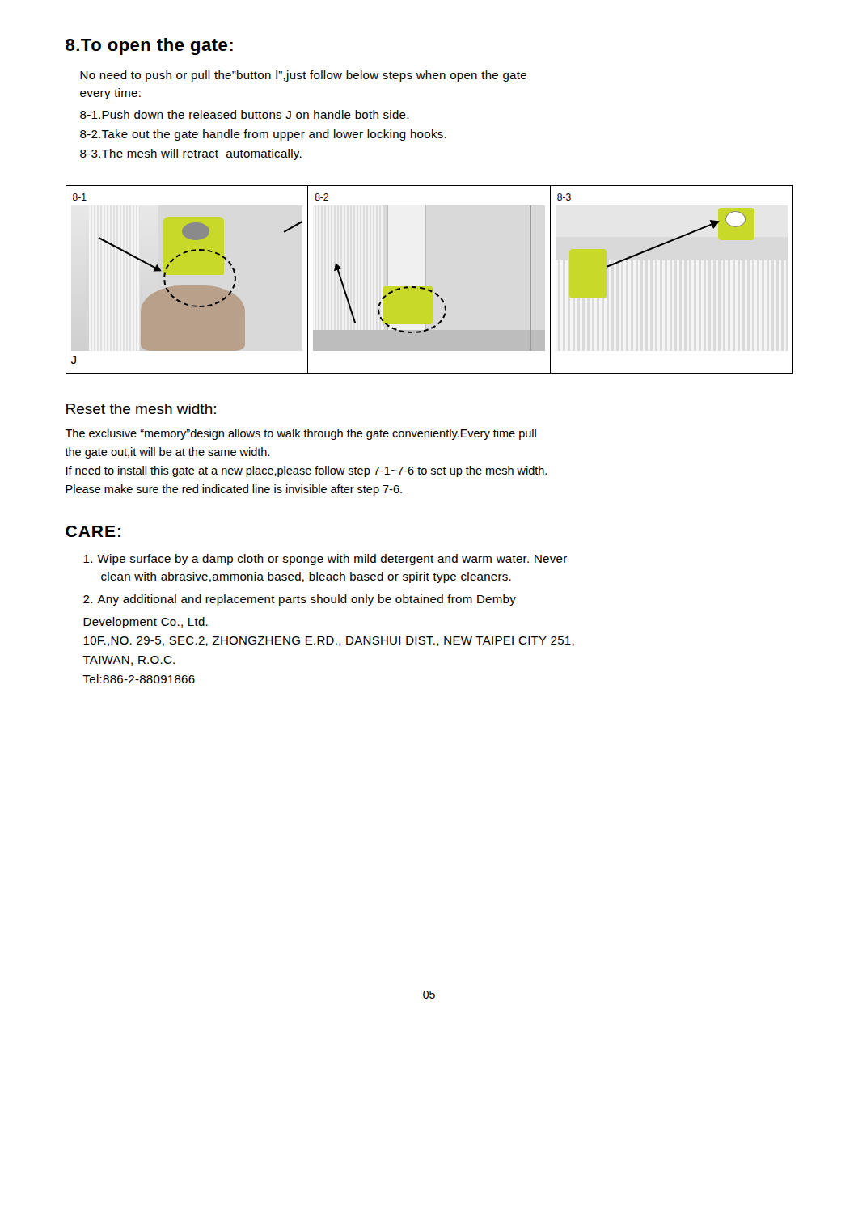8.To open the gate:
No need to push or pull the”button Ⅰ”,just follow below steps when open the gate
every time:
8-1.Push down the released buttons J on handle both side.
8-2.Take out the gate handle from upper and lower locking hooks.
8-3.The mesh will retract automatically.
8-1
J
8-2
8-3
Reset the mesh width:
The exclusive “memory”design allows to walk through the gate conveniently.Every time pull
the gate out,it will be at the same width.
If need to install this gate at a new place,please follow step 7-1~7-6 to set up the mesh width.
Please make sure the red indicated line is invisible after step 7-6.
CARE:
1. Wipe surface by a damp cloth or sponge with mild detergent and warm water. Never clean with abrasive,ammonia based, bleach based or spirit type cleaners.
2. Any additional and replacement parts should only be obtained from Demby
Development Co., Ltd.
10F.,NO. 29-5, SEC.2, ZHONGZHENG E.RD., DANSHUI DIST., NEW TAIPEI CITY 251,
TAIWAN, R.O.C.
Tel:886-2-88091866
05